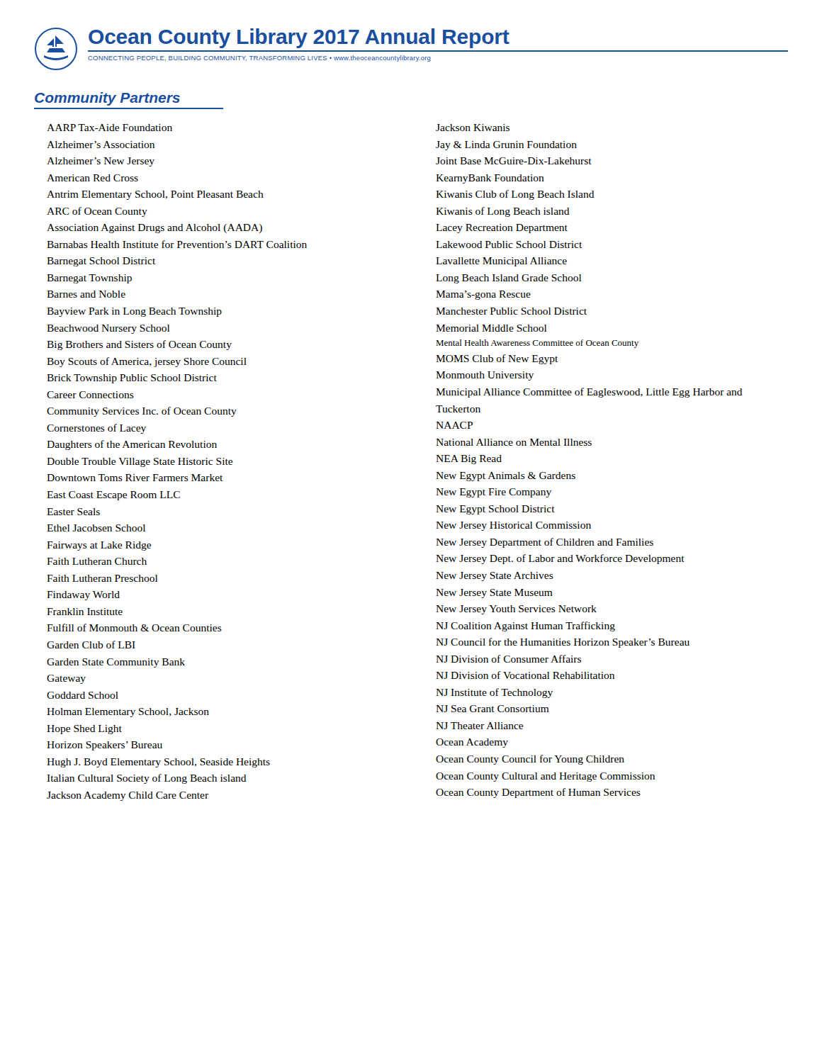Ocean County Library 2017 Annual Report
CONNECTING PEOPLE, BUILDING COMMUNITY, TRANSFORMING LIVES • www.theoceancountylibrary.org
Community Partners
AARP Tax-Aide Foundation
Alzheimer’s Association
Alzheimer’s New Jersey
American Red Cross
Antrim Elementary School, Point Pleasant Beach
ARC of Ocean County
Association Against Drugs and Alcohol (AADA)
Barnabas Health Institute for Prevention’s DART Coalition
Barnegat School District
Barnegat Township
Barnes and Noble
Bayview Park in Long Beach Township
Beachwood Nursery School
Big Brothers and Sisters of Ocean County
Boy Scouts of America, jersey Shore Council
Brick Township Public School District
Career Connections
Community Services Inc. of Ocean County
Cornerstones of Lacey
Daughters of the American Revolution
Double Trouble Village State Historic Site
Downtown Toms River Farmers Market
East Coast Escape Room LLC
Easter Seals
Ethel Jacobsen School
Fairways at Lake Ridge
Faith Lutheran Church
Faith Lutheran Preschool
Findaway World
Franklin Institute
Fulfill of Monmouth & Ocean Counties
Garden Club of LBI
Garden State Community Bank
Gateway
Goddard School
Holman Elementary School, Jackson
Hope Shed Light
Horizon Speakers’ Bureau
Hugh J. Boyd Elementary School, Seaside Heights
Italian Cultural Society of Long Beach island
Jackson Academy Child Care Center
Jackson Kiwanis
Jay & Linda Grunin Foundation
Joint Base McGuire-Dix-Lakehurst
KearnyBank Foundation
Kiwanis Club of Long Beach Island
Kiwanis of Long Beach island
Lacey Recreation Department
Lakewood Public School District
Lavallette Municipal Alliance
Long Beach Island Grade School
Mama’s-gona Rescue
Manchester Public School District
Memorial Middle School
Mental Health Awareness Committee of Ocean County
MOMS Club of New Egypt
Monmouth University
Municipal Alliance Committee of Eagleswood, Little Egg Harbor and Tuckerton
NAACP
National Alliance on Mental Illness
NEA Big Read
New Egypt Animals & Gardens
New Egypt Fire Company
New Egypt School District
New Jersey Historical Commission
New Jersey Department of Children and Families
New Jersey Dept. of Labor and Workforce Development
New Jersey State Archives
New Jersey State Museum
New Jersey Youth Services Network
NJ Coalition Against Human Trafficking
NJ Council for the Humanities Horizon Speaker’s Bureau
NJ Division of Consumer Affairs
NJ Division of Vocational Rehabilitation
NJ Institute of Technology
NJ Sea Grant Consortium
NJ Theater Alliance
Ocean Academy
Ocean County Council for Young Children
Ocean County Cultural and Heritage Commission
Ocean County Department of Human Services